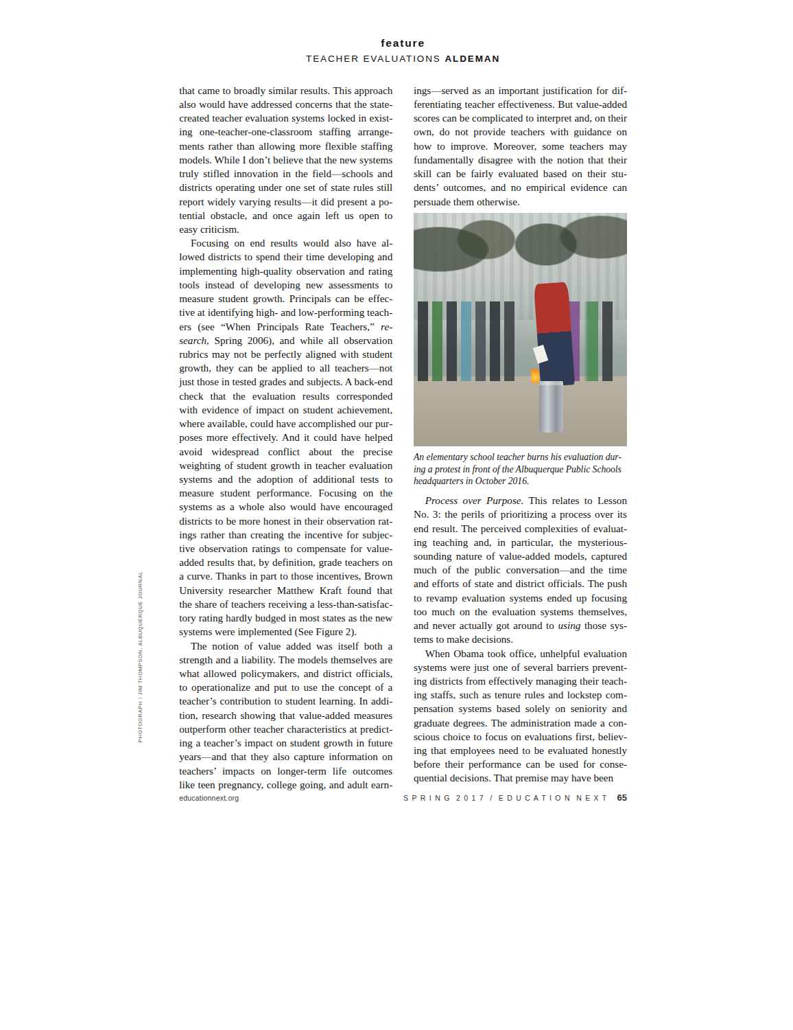feature
TEACHER EVALUATIONS ALDEMAN
that came to broadly similar results. This approach also would have addressed concerns that the state-created teacher evaluation systems locked in existing one-teacher-one-classroom staffing arrangements rather than allowing more flexible staffing models. While I don’t believe that the new systems truly stifled innovation in the field—schools and districts operating under one set of state rules still report widely varying results—it did present a potential obstacle, and once again left us open to easy criticism.
Focusing on end results would also have allowed districts to spend their time developing and implementing high-quality observation and rating tools instead of developing new assessments to measure student growth. Principals can be effective at identifying high- and low-performing teachers (see “When Principals Rate Teachers,” research, Spring 2006), and while all observation rubrics may not be perfectly aligned with student growth, they can be applied to all teachers—not just those in tested grades and subjects. A back-end check that the evaluation results corresponded with evidence of impact on student achievement, where available, could have accomplished our purposes more effectively. And it could have helped avoid widespread conflict about the precise weighting of student growth in teacher evaluation systems and the adoption of additional tests to measure student performance. Focusing on the systems as a whole also would have encouraged districts to be more honest in their observation ratings rather than creating the incentive for subjective observation ratings to compensate for value-added results that, by definition, grade teachers on a curve. Thanks in part to those incentives, Brown University researcher Matthew Kraft found that the share of teachers receiving a less-than-satisfactory rating hardly budged in most states as the new systems were implemented (See Figure 2).
The notion of value added was itself both a strength and a liability. The models themselves are what allowed policymakers, and district officials, to operationalize and put to use the concept of a teacher’s contribution to student learning. In addition, research showing that value-added measures outperform other teacher characteristics at predicting a teacher’s impact on student growth in future years—and that they also capture information on teachers’ impacts on longer-term life outcomes like teen pregnancy, college going, and adult earnings—served as an important justification for differentiating teacher effectiveness. But value-added scores can be complicated to interpret and, on their own, do not provide teachers with guidance on how to improve. Moreover, some teachers may fundamentally disagree with the notion that their skill can be fairly evaluated based on their students’ outcomes, and no empirical evidence can persuade them otherwise.
An elementary school teacher burns his evaluation during a protest in front of the Albuquerque Public Schools headquarters in October 2016.
Process over Purpose. This relates to Lesson No. 3: the perils of prioritizing a process over its end result. The perceived complexities of evaluating teaching and, in particular, the mysterious-sounding nature of value-added models, captured much of the public conversation—and the time and efforts of state and district officials. The push to revamp evaluation systems ended up focusing too much on the evaluation systems themselves, and never actually got around to using those systems to make decisions.
When Obama took office, unhelpful evaluation systems were just one of several barriers preventing districts from effectively managing their teaching staffs, such as tenure rules and lockstep compensation systems based solely on seniority and graduate degrees. The administration made a conscious choice to focus on evaluations first, believing that employees need to be evaluated honestly before their performance can be used for consequential decisions. That premise may have been
PHOTOGRAPH / JIM THOMPSON, ALBUQUERQUE JOURNAL
educationnext.org S P R I N G 2 0 1 7 / E D U C A T I O N N E X T 65